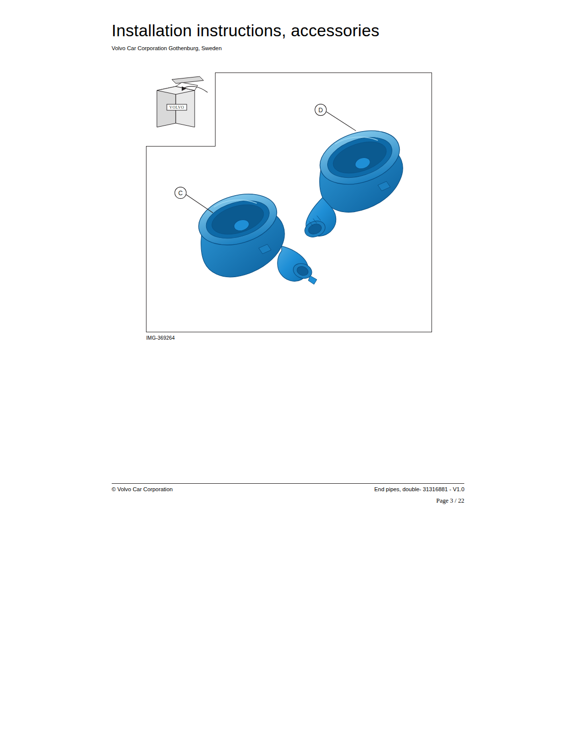Installation instructions, accessories
Volvo Car Corporation Gothenburg, Sweden
VOLVO
D C
IMG-369264
© Volvo Car Corporation End pipes, double- 31316881 - V1.0
Page 3 / 22